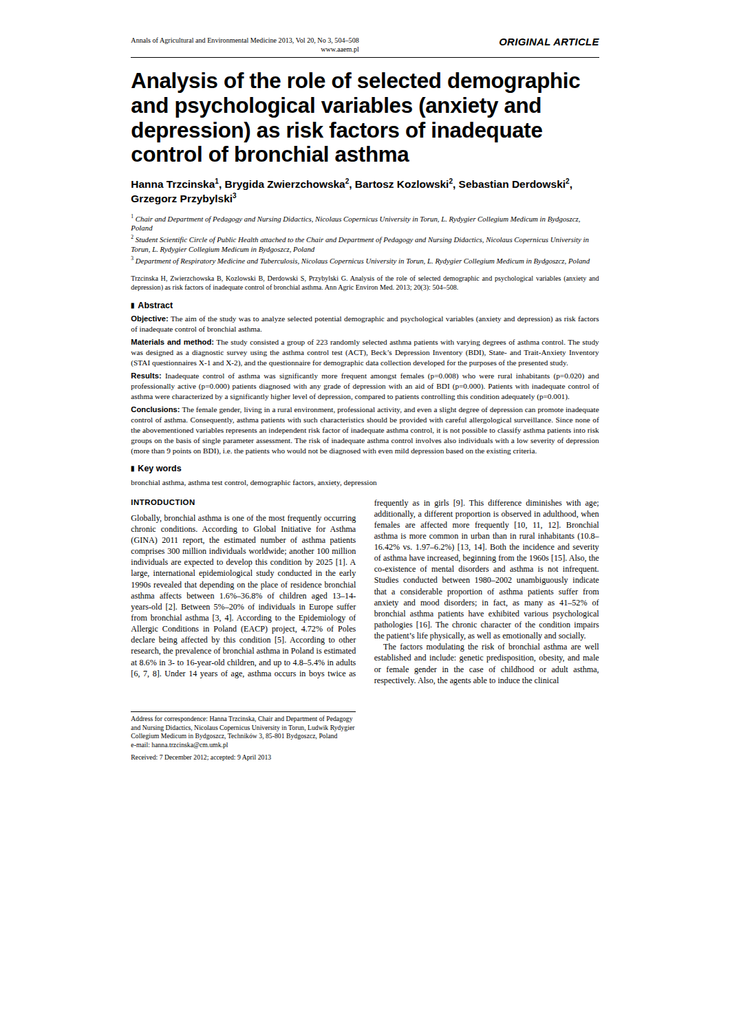Annals of Agricultural and Environmental Medicine 2013, Vol 20, No 3, 504–508
www.aaem.pl
ORIGINAL ARTICLE
Analysis of the role of selected demographic and psychological variables (anxiety and depression) as risk factors of inadequate control of bronchial asthma
Hanna Trzcinska1, Brygida Zwierzchowska2, Bartosz Kozlowski2, Sebastian Derdowski2, Grzegorz Przybylski3
1 Chair and Department of Pedagogy and Nursing Didactics, Nicolaus Copernicus University in Torun, L. Rydygier Collegium Medicum in Bydgoszcz, Poland
2 Student Scientific Circle of Public Health attached to the Chair and Department of Pedagogy and Nursing Didactics, Nicolaus Copernicus University in Torun, L. Rydygier Collegium Medicum in Bydgoszcz, Poland
3 Department of Respiratory Medicine and Tuberculosis, Nicolaus Copernicus University in Torun, L. Rydygier Collegium Medicum in Bydgoszcz, Poland
Trzcinska H, Zwierzchowska B, Kozlowski B, Derdowski S, Przybylski G. Analysis of the role of selected demographic and psychological variables (anxiety and depression) as risk factors of inadequate control of bronchial asthma. Ann Agric Environ Med. 2013; 20(3): 504–508.
Abstract
Objective: The aim of the study was to analyze selected potential demographic and psychological variables (anxiety and depression) as risk factors of inadequate control of bronchial asthma.
Materials and method: The study consisted a group of 223 randomly selected asthma patients with varying degrees of asthma control. The study was designed as a diagnostic survey using the asthma control test (ACT), Beck’s Depression Inventory (BDI), State- and Trait-Anxiety Inventory (STAI questionnaires X-1 and X-2), and the questionnaire for demographic data collection developed for the purposes of the presented study.
Results: Inadequate control of asthma was significantly more frequent amongst females (p=0.008) who were rural inhabitants (p=0.020) and professionally active (p=0.000) patients diagnosed with any grade of depression with an aid of BDI (p=0.000). Patients with inadequate control of asthma were characterized by a significantly higher level of depression, compared to patients controlling this condition adequately (p=0.001).
Conclusions: The female gender, living in a rural environment, professional activity, and even a slight degree of depression can promote inadequate control of asthma. Consequently, asthma patients with such characteristics should be provided with careful allergological surveillance. Since none of the abovementioned variables represents an independent risk factor of inadequate asthma control, it is not possible to classify asthma patients into risk groups on the basis of single parameter assessment. The risk of inadequate asthma control involves also individuals with a low severity of depression (more than 9 points on BDI), i.e. the patients who would not be diagnosed with even mild depression based on the existing criteria.
Key words
bronchial asthma, asthma test control, demographic factors, anxiety, depression
Introduction
Globally, bronchial asthma is one of the most frequently occurring chronic conditions. According to Global Initiative for Asthma (GINA) 2011 report, the estimated number of asthma patients comprises 300 million individuals worldwide; another 100 million individuals are expected to develop this condition by 2025 [1]. A large, international epidemiological study conducted in the early 1990s revealed that depending on the place of residence bronchial asthma affects between 1.6%–36.8% of children aged 13–14-years-old [2]. Between 5%–20% of individuals in Europe suffer from bronchial asthma [3, 4]. According to the Epidemiology of Allergic Conditions in Poland (EACP) project, 4.72% of Poles declare being affected by this condition [5]. According to other research, the prevalence of bronchial asthma in Poland is estimated at 8.6% in 3- to 16-year-old children, and up to 4.8–5.4% in adults [6, 7, 8]. Under 14 years of age, asthma occurs in boys twice as frequently as in girls [9]. This difference diminishes with age; additionally, a different proportion is observed in adulthood, when females are affected more frequently [10, 11, 12]. Bronchial asthma is more common in urban than in rural inhabitants (10.8–16.42% vs. 1.97–6.2%) [13, 14]. Both the incidence and severity of asthma have increased, beginning from the 1960s [15]. Also, the co-existence of mental disorders and asthma is not infrequent. Studies conducted between 1980–2002 unambiguously indicate that a considerable proportion of asthma patients suffer from anxiety and mood disorders; in fact, as many as 41–52% of bronchial asthma patients have exhibited various psychological pathologies [16]. The chronic character of the condition impairs the patient’s life physically, as well as emotionally and socially.
The factors modulating the risk of bronchial asthma are well established and include: genetic predisposition, obesity, and male or female gender in the case of childhood or adult asthma, respectively. Also, the agents able to induce the clinical
Address for correspondence: Hanna Trzcinska, Chair and Department of Pedagogy and Nursing Didactics, Nicolaus Copernicus University in Torun, Ludwik Rydygier Collegium Medicum in Bydgoszcz, Techników 3, 85-801 Bydgoszcz, Poland
e-mail: hanna.trzcinska@cm.umk.pl
Received: 7 December 2012; accepted: 9 April 2013